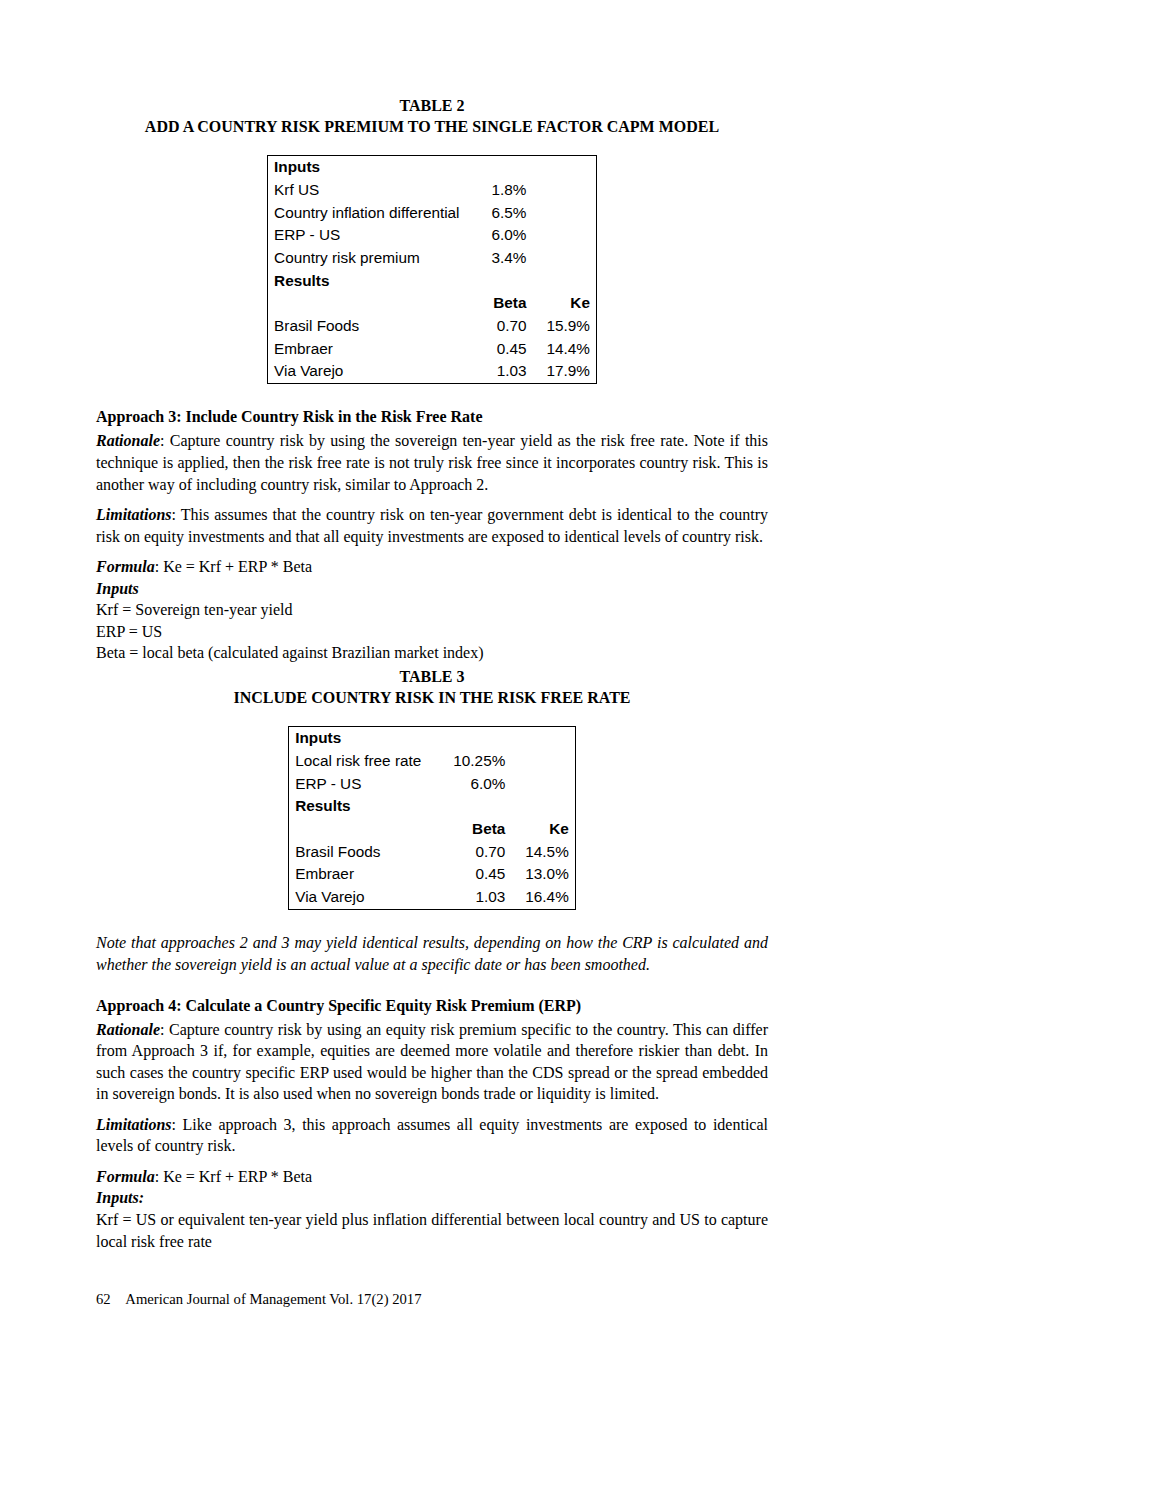TABLE 2 ADD A COUNTRY RISK PREMIUM TO THE SINGLE FACTOR CAPM MODEL
| Inputs |
| Krf US | 1.8% | |
| Country inflation differential | 6.5% | |
| ERP - US | 6.0% | |
| Country risk premium | 3.4% | |
| Results |
| | Beta | Ke |
| Brasil Foods | 0.70 | 15.9% |
| Embraer | 0.45 | 14.4% |
| Via Varejo | 1.03 | 17.9% |
Approach 3: Include Country Risk in the Risk Free Rate
Rationale: Capture country risk by using the sovereign ten-year yield as the risk free rate. Note if this technique is applied, then the risk free rate is not truly risk free since it incorporates country risk. This is another way of including country risk, similar to Approach 2.
Limitations: This assumes that the country risk on ten-year government debt is identical to the country risk on equity investments and that all equity investments are exposed to identical levels of country risk.
Formula: Ke = Krf + ERP * Beta
Inputs
Krf = Sovereign ten-year yield
ERP = US
Beta = local beta (calculated against Brazilian market index)
TABLE 3 INCLUDE COUNTRY RISK IN THE RISK FREE RATE
| Inputs |
| Local risk free rate | 10.25% | |
| ERP - US | 6.0% | |
| Results |
| | Beta | Ke |
| Brasil Foods | 0.70 | 14.5% |
| Embraer | 0.45 | 13.0% |
| Via Varejo | 1.03 | 16.4% |
Note that approaches 2 and 3 may yield identical results, depending on how the CRP is calculated and whether the sovereign yield is an actual value at a specific date or has been smoothed.
Approach 4: Calculate a Country Specific Equity Risk Premium (ERP)
Rationale: Capture country risk by using an equity risk premium specific to the country. This can differ from Approach 3 if, for example, equities are deemed more volatile and therefore riskier than debt. In such cases the country specific ERP used would be higher than the CDS spread or the spread embedded in sovereign bonds. It is also used when no sovereign bonds trade or liquidity is limited.
Limitations: Like approach 3, this approach assumes all equity investments are exposed to identical levels of country risk.
Formula: Ke = Krf + ERP * Beta
Inputs:
Krf = US or equivalent ten-year yield plus inflation differential between local country and US to capture local risk free rate
62 American Journal of Management Vol. 17(2) 2017